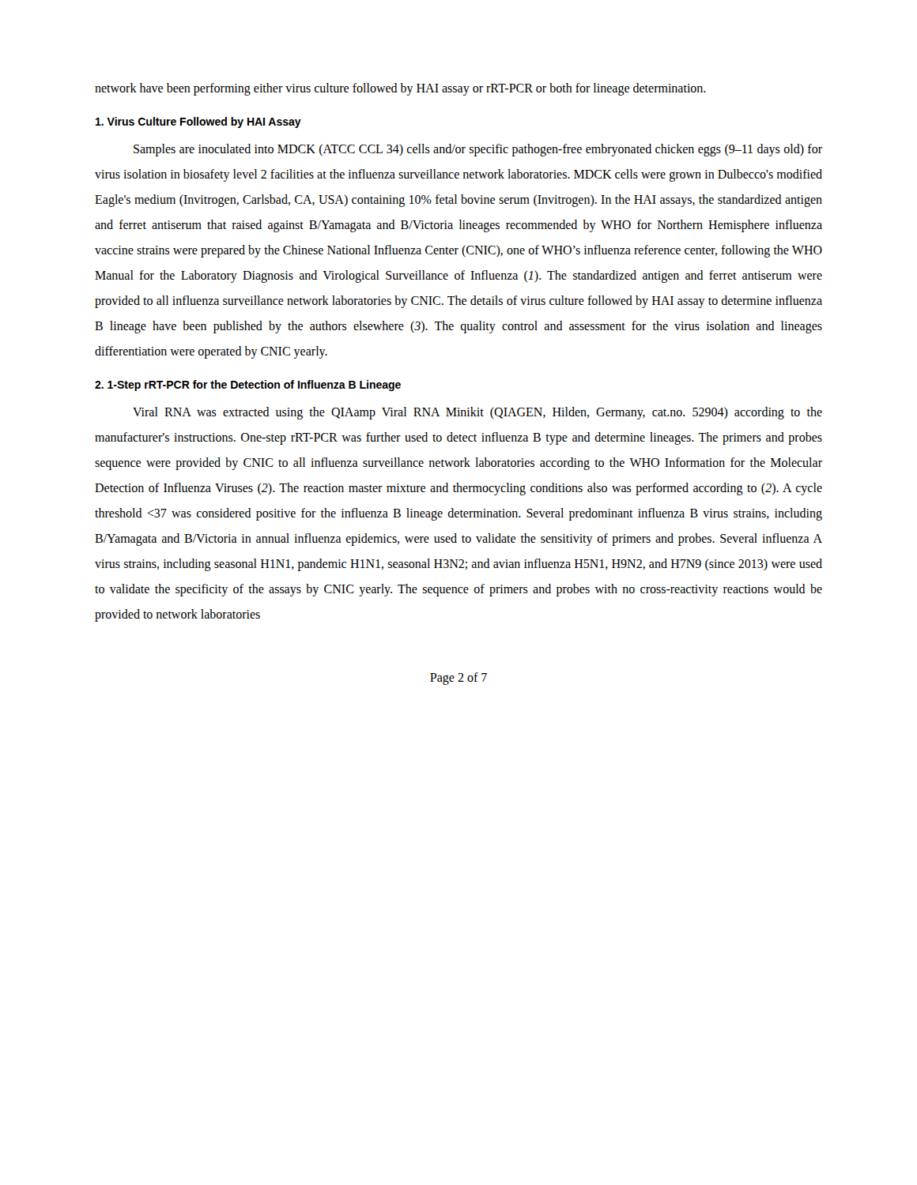network have been performing either virus culture followed by HAI assay or rRT-PCR or both for lineage determination.
1. Virus Culture Followed by HAI Assay
Samples are inoculated into MDCK (ATCC CCL 34) cells and/or specific pathogen-free embryonated chicken eggs (9–11 days old) for virus isolation in biosafety level 2 facilities at the influenza surveillance network laboratories. MDCK cells were grown in Dulbecco's modified Eagle's medium (Invitrogen, Carlsbad, CA, USA) containing 10% fetal bovine serum (Invitrogen). In the HAI assays, the standardized antigen and ferret antiserum that raised against B/Yamagata and B/Victoria lineages recommended by WHO for Northern Hemisphere influenza vaccine strains were prepared by the Chinese National Influenza Center (CNIC), one of WHO’s influenza reference center, following the WHO Manual for the Laboratory Diagnosis and Virological Surveillance of Influenza (1). The standardized antigen and ferret antiserum were provided to all influenza surveillance network laboratories by CNIC. The details of virus culture followed by HAI assay to determine influenza B lineage have been published by the authors elsewhere (3). The quality control and assessment for the virus isolation and lineages differentiation were operated by CNIC yearly.
2. 1-Step rRT-PCR for the Detection of Influenza B Lineage
Viral RNA was extracted using the QIAamp Viral RNA Minikit (QIAGEN, Hilden, Germany, cat.no. 52904) according to the manufacturer's instructions. One-step rRT-PCR was further used to detect influenza B type and determine lineages. The primers and probes sequence were provided by CNIC to all influenza surveillance network laboratories according to the WHO Information for the Molecular Detection of Influenza Viruses (2). The reaction master mixture and thermocycling conditions also was performed according to (2). A cycle threshold <37 was considered positive for the influenza B lineage determination. Several predominant influenza B virus strains, including B/Yamagata and B/Victoria in annual influenza epidemics, were used to validate the sensitivity of primers and probes. Several influenza A virus strains, including seasonal H1N1, pandemic H1N1, seasonal H3N2; and avian influenza H5N1, H9N2, and H7N9 (since 2013) were used to validate the specificity of the assays by CNIC yearly. The sequence of primers and probes with no cross-reactivity reactions would be provided to network laboratories
Page 2 of 7